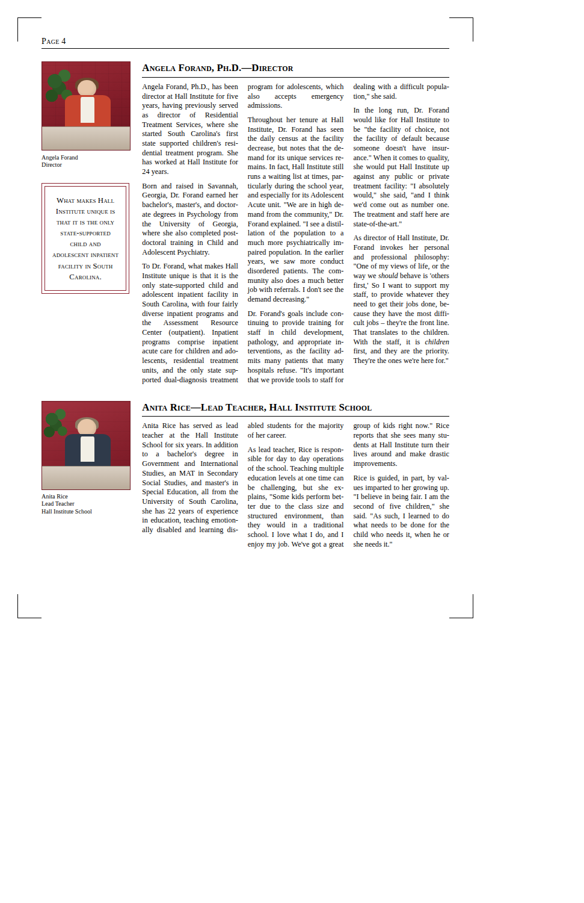Page 4
Angela Forand
Director
What makes Hall Institute unique is that it is the only state-supported child and adolescent inpatient facility in South Carolina.
Angela Forand, Ph.D.—Director
Angela Forand, Ph.D., has been director at Hall Institute for five years, having previously served as director of Residential Treatment Services, where she started South Carolina's first state supported children's residential treatment program. She has worked at Hall Institute for 24 years.
Born and raised in Savannah, Georgia, Dr. Forand earned her bachelor's, master's, and doctorate degrees in Psychology from the University of Georgia, where she also completed post-doctoral training in Child and Adolescent Psychiatry.
To Dr. Forand, what makes Hall Institute unique is that it is the only state-supported child and adolescent inpatient facility in South Carolina, with four fairly diverse inpatient programs and the Assessment Resource Center (outpatient). Inpatient programs comprise inpatient acute care for children and adolescents, residential treatment units, and the only state supported dual-diagnosis treatment program for adolescents, which also accepts emergency admissions.
Throughout her tenure at Hall Institute, Dr. Forand has seen the daily census at the facility decrease, but notes that the demand for its unique services remains. In fact, Hall Institute still runs a waiting list at times, particularly during the school year, and especially for its Adolescent Acute unit. "We are in high demand from the community," Dr. Forand explained. "I see a distillation of the population to a much more psychiatrically impaired population. In the earlier years, we saw more conduct disordered patients. The community also does a much better job with referrals. I don't see the demand decreasing."
Dr. Forand's goals include continuing to provide training for staff in child development, pathology, and appropriate interventions, as the facility admits many patients that many hospitals refuse. "It's important that we provide tools to staff for dealing with a difficult population," she said.
In the long run, Dr. Forand would like for Hall Institute to be "the facility of choice, not the facility of default because someone doesn't have insurance." When it comes to quality, she would put Hall Institute up against any public or private treatment facility: "I absolutely would," she said, "and I think we'd come out as number one. The treatment and staff here are state-of-the-art."
As director of Hall Institute, Dr. Forand invokes her personal and professional philosophy: "One of my views of life, or the way we should behave is 'others first,' So I want to support my staff, to provide whatever they need to get their jobs done, because they have the most difficult jobs – they're the front line. That translates to the children. With the staff, it is children first, and they are the priority. They're the ones we're here for."
Anita Rice
Lead Teacher
Hall Institute School
Anita Rice—Lead Teacher, Hall Institute School
Anita Rice has served as lead teacher at the Hall Institute School for six years. In addition to a bachelor's degree in Government and International Studies, an MAT in Secondary Social Studies, and master's in Special Education, all from the University of South Carolina, she has 22 years of experience in education, teaching emotionally disabled and learning disabled students for the majority of her career.
As lead teacher, Rice is responsible for day to day operations of the school. Teaching multiple education levels at one time can be challenging, but she explains, "Some kids perform better due to the class size and structured environment, than they would in a traditional school. I love what I do, and I enjoy my job. We've got a great group of kids right now." Rice reports that she sees many students at Hall Institute turn their lives around and make drastic improvements.
Rice is guided, in part, by values imparted to her growing up. "I believe in being fair. I am the second of five children," she said. "As such, I learned to do what needs to be done for the child who needs it, when he or she needs it."